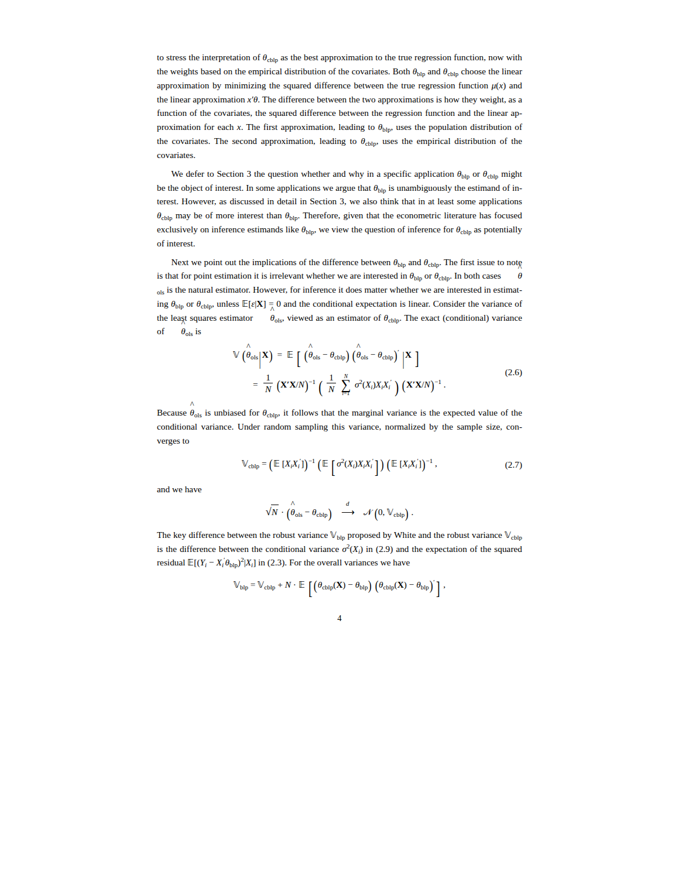to stress the interpretation of θcblp as the best approximation to the true regression function, now with the weights based on the empirical distribution of the covariates. Both θblp and θcblp choose the linear approximation by minimizing the squared difference between the true regression function μ(x) and the linear approximation x′θ. The difference between the two approximations is how they weight, as a function of the covariates, the squared difference between the regression function and the linear approximation for each x. The first approximation, leading to θblp, uses the population distribution of the covariates. The second approximation, leading to θcblp, uses the empirical distribution of the covariates.
We defer to Section 3 the question whether and why in a specific application θblp or θcblp might be the object of interest. In some applications we argue that θblp is unambiguously the estimand of interest. However, as discussed in detail in Section 3, we also think that in at least some applications θcblp may be of more interest than θblp. Therefore, given that the econometric literature has focused exclusively on inference estimands like θblp, we view the question of inference for θcblp as potentially of interest.
Next we point out the implications of the difference between θblp and θcblp. The first issue to note is that for point estimation it is irrelevant whether we are interested in θblp or θcblp. In both cases ^θols is the natural estimator. However, for inference it does matter whether we are interested in estimating θblp or θcblp, unless 𝔼[ε|X] = 0 and the conditional expectation is linear. Consider the variance of the least squares estimator ^θols, viewed as an estimator of θcblp. The exact (conditional) variance of ^θols is
𝕍 (^θols|X) = 𝔼 [ (^θols − θcblp) (^θols − θcblp)′ |X ] = 1 N (X′X/N)−1 ( 1 N N∑i=1 σ2(Xi)XiXi′ ) (X′X/N)−1 .
(2.6)
Because ^θols is unbiased for θcblp, it follows that the marginal variance is the expected value of the conditional variance. Under random sampling this variance, normalized by the sample size, converges to
𝕍cblp = (𝔼 [XiXi′])−1 (𝔼 [σ2(Xi)XiXi′]) (𝔼 [XiXi′])−1 , (2.7)
and we have
N · (^θols − θcblp) d⟶ 𝒩 (0, 𝕍cblp) .
The key difference between the robust variance 𝕍blp proposed by White and the robust variance 𝕍cblp is the difference between the conditional variance σ2(Xi) in (2.9) and the expectation of the squared residual 𝔼[(Yi − Xi′θblp)2|Xi] in (2.3). For the overall variances we have
𝕍blp = 𝕍cblp + N · 𝔼 [(θcblp(X) − θblp) (θcblp(X) − θblp)′] ,
4